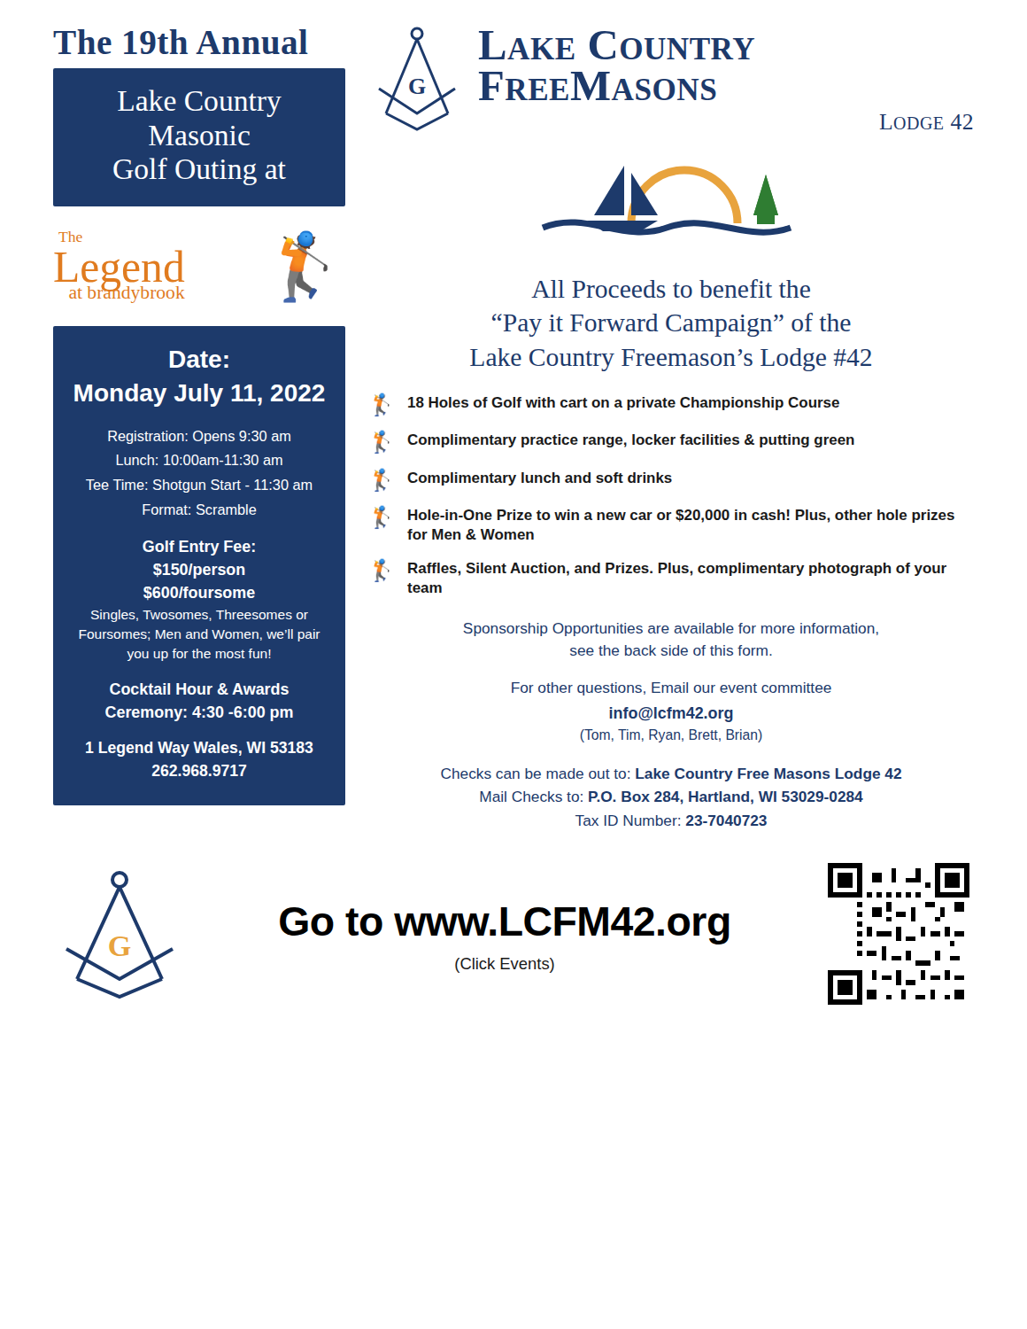The 19th Annual
Lake Country
Masonic
Golf Outing at
The Legend at brandybrook
🏌
Date:
Monday July 11, 2022
Registration: Opens 9:30 am
Lunch: 10:00am-11:30 am
Tee Time: Shotgun Start - 11:30 am
Format: Scramble
Golf Entry Fee:
$150/person
$600/foursome
Singles, Twosomes, Threesomes or Foursomes; Men and Women, we’ll pair you up for the most fun!
Cocktail Hour & Awards
Ceremony: 4:30 -6:00 pm
1 Legend Way Wales, WI 53183
262.968.9717
G
LAKE COUNTRY
FREEMASONS
LODGE 42
All Proceeds to benefit the
“Pay it Forward Campaign” of the
Lake Country Freemason’s Lodge #42
🏌 18 Holes of Golf with cart on a private Championship Course
🏌 Complimentary practice range, locker facilities & putting green
🏌 Complimentary lunch and soft drinks
🏌 Hole-in-One Prize to win a new car or $20,000 in cash! Plus, other hole prizes for Men & Women
🏌 Raffles, Silent Auction, and Prizes. Plus, complimentary photograph of your team
Sponsorship Opportunities are available for more information,
see the back side of this form.
For other questions, Email our event committee info@lcfm42.org (Tom, Tim, Ryan, Brett, Brian)
Checks can be made out to: Lake Country Free Masons Lodge 42
Mail Checks to: P.O. Box 284, Hartland, WI 53029-0284
Tax ID Number: 23-7040723
G
Go to www.LCFM42.org
(Click Events)